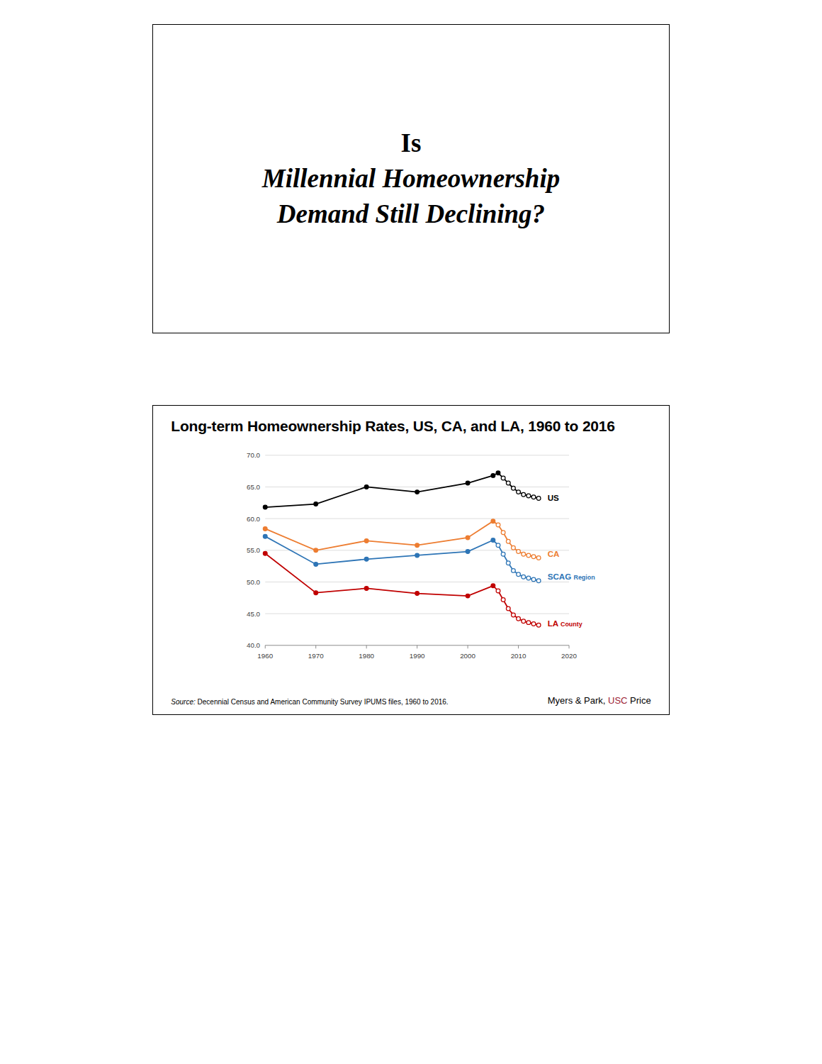Is
Millennial Homeownership
Demand Still Declining?
Long-term Homeownership Rates, US, CA, and LA, 1960 to 2016
Plot mapping: x: 1960 -> 120 ; 2020 -> 600 (8 px per year) y: 40.0 -> 330 ; 70.0 -> 30 (10 px per 1.0 pct) 70.0 65.0 60.0 55.0 50.0 45.0 40.0 1960 1970 1980 1990 2000 2010 2020 US CA SCAG Region LA County
Source: Decennial Census and American Community Survey IPUMS files, 1960 to 2016.
Myers & Park, USC Price